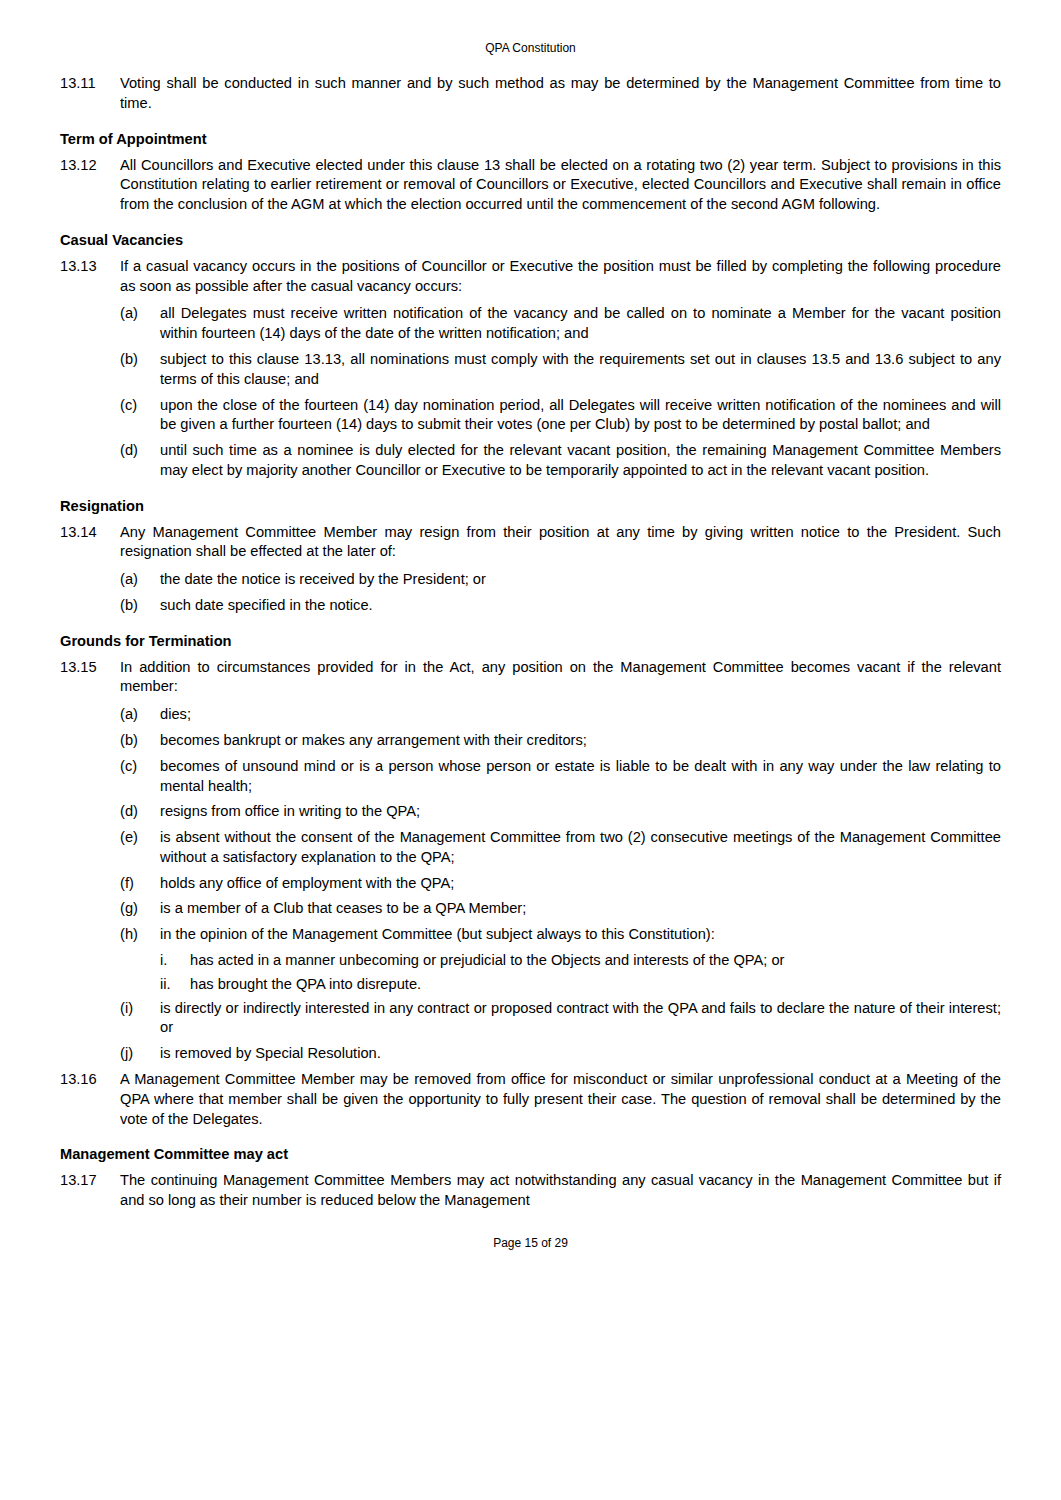QPA Constitution
13.11
Voting shall be conducted in such manner and by such method as may be determined by the Management Committee from time to time.
Term of Appointment
13.12
All Councillors and Executive elected under this clause 13 shall be elected on a rotating two (2) year term. Subject to provisions in this Constitution relating to earlier retirement or removal of Councillors or Executive, elected Councillors and Executive shall remain in office from the conclusion of the AGM at which the election occurred until the commencement of the second AGM following.
Casual Vacancies
13.13
If a casual vacancy occurs in the positions of Councillor or Executive the position must be filled by completing the following procedure as soon as possible after the casual vacancy occurs:
(a)
all Delegates must receive written notification of the vacancy and be called on to nominate a Member for the vacant position within fourteen (14) days of the date of the written notification; and
(b)
subject to this clause 13.13, all nominations must comply with the requirements set out in clauses 13.5 and 13.6 subject to any terms of this clause; and
(c)
upon the close of the fourteen (14) day nomination period, all Delegates will receive written notification of the nominees and will be given a further fourteen (14) days to submit their votes (one per Club) by post to be determined by postal ballot; and
(d)
until such time as a nominee is duly elected for the relevant vacant position, the remaining Management Committee Members may elect by majority another Councillor or Executive to be temporarily appointed to act in the relevant vacant position.
Resignation
13.14
Any Management Committee Member may resign from their position at any time by giving written notice to the President. Such resignation shall be effected at the later of:
(a)
the date the notice is received by the President; or
(b)
such date specified in the notice.
Grounds for Termination
13.15
In addition to circumstances provided for in the Act, any position on the Management Committee becomes vacant if the relevant member:
(a)
dies;
(b)
becomes bankrupt or makes any arrangement with their creditors;
(c)
becomes of unsound mind or is a person whose person or estate is liable to be dealt with in any way under the law relating to mental health;
(d)
resigns from office in writing to the QPA;
(e)
is absent without the consent of the Management Committee from two (2) consecutive meetings of the Management Committee without a satisfactory explanation to the QPA;
(f)
holds any office of employment with the QPA;
(g)
is a member of a Club that ceases to be a QPA Member;
(h)
in the opinion of the Management Committee (but subject always to this Constitution):
i.
has acted in a manner unbecoming or prejudicial to the Objects and interests of the QPA; or
ii.
has brought the QPA into disrepute.
(i)
is directly or indirectly interested in any contract or proposed contract with the QPA and fails to declare the nature of their interest; or
(j)
is removed by Special Resolution.
13.16
A Management Committee Member may be removed from office for misconduct or similar unprofessional conduct at a Meeting of the QPA where that member shall be given the opportunity to fully present their case. The question of removal shall be determined by the vote of the Delegates.
Management Committee may act
13.17
The continuing Management Committee Members may act notwithstanding any casual vacancy in the Management Committee but if and so long as their number is reduced below the Management
Page 15 of 29